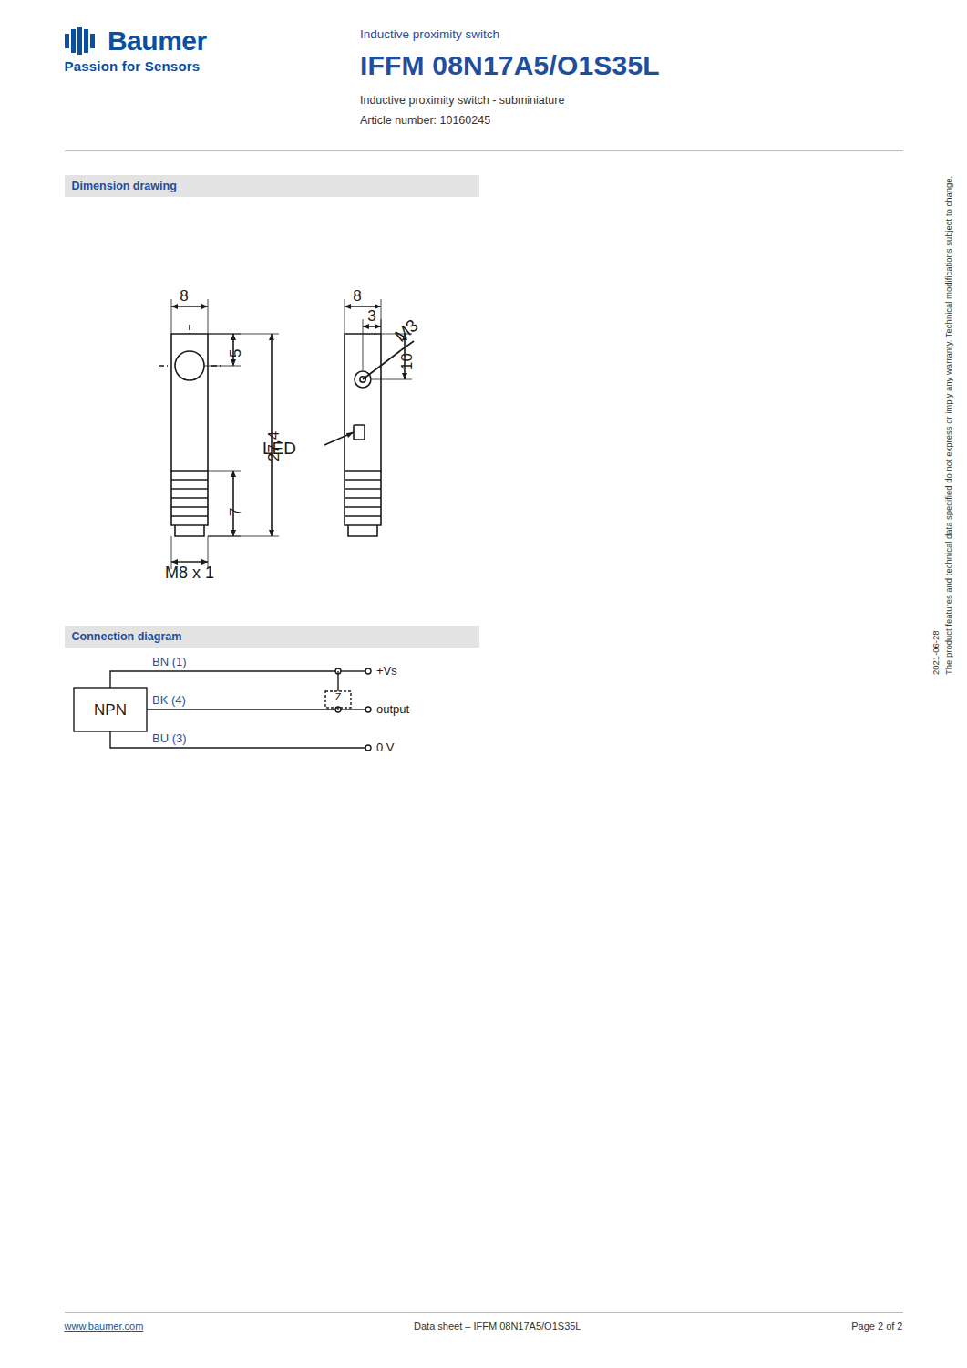Baumer
Passion for Sensors
Inductive proximity switch
IFFM 08N17A5/O1S35L
Inductive proximity switch - subminiature
Article number: 10160245
Dimension drawing
8 8 3 5 27,4 7 10 M3 LED M8 x 1
Connection diagram
NPN BN (1) BK (4) BU (3) Z +Vs output 0 V
The product features and technical data specified do not express or imply any warranty. Technical modifications subject to change. 2021-06-28
www.baumer.com Page 2 of 2
Data sheet – IFFM 08N17A5/O1S35L